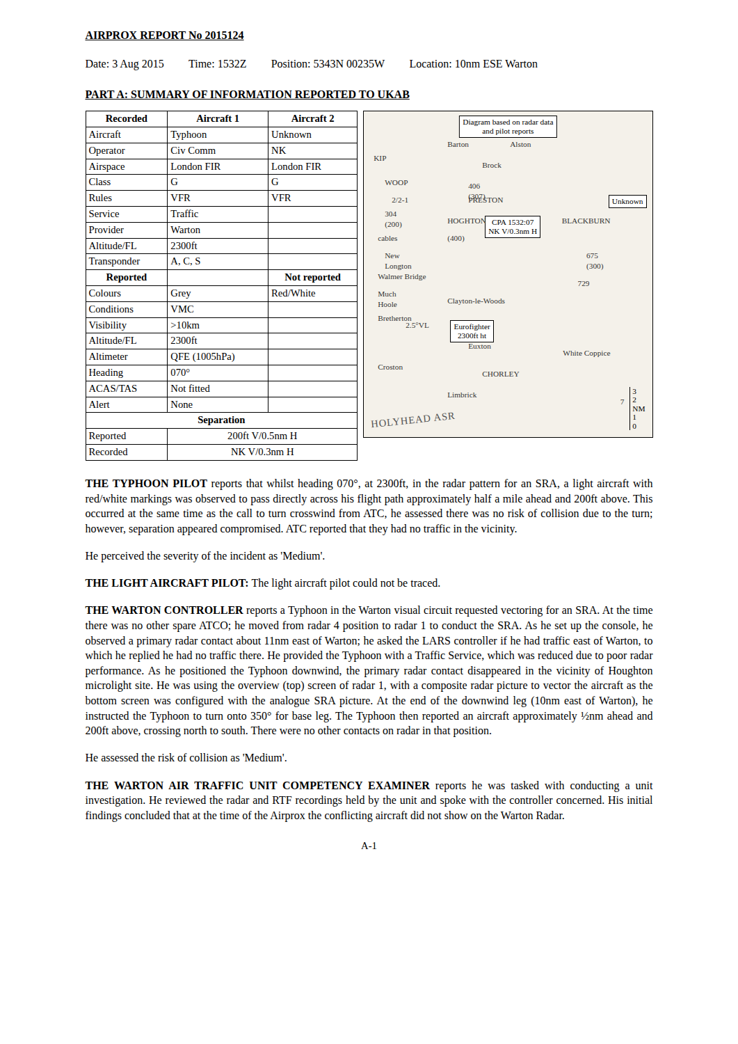AIRPROX REPORT No 2015124
Date: 3 Aug 2015 Time: 1532Z Position: 5343N 00235W Location: 10nm ESE Warton
PART A: SUMMARY OF INFORMATION REPORTED TO UKAB
| / Recorded / Aircraft 1 / Aircraft 2 / / --- / --- / --- / / Aircraft / Typhoon / Unknown / / Operator / Civ Comm / NK / / Airspace / London FIR / London FIR / / Class / G / G / / Rules / VFR / VFR / / Service / Traffic / / / Provider / Warton / / / Altitude/FL / 2300ft / / / Transponder / A, C, S / / / Reported / / Not reported / / Colours / Grey / Red/White / / Conditions / VMC / / / Visibility / >10km / / / Altitude/FL / 2300ft / / / Altimeter / QFE (1005hPa) / / / Heading / 070° / / / ACAS/TAS / Not fitted / / / Alert / None / / / Separation / / Reported / 200ft V/0.5nm H / / Recorded / NK V/0.3nm H / | Diagram based on radar data and pilot reports CPA 1532:07 NK V/0.3nm H Eurofighter 2300ft ht Unknown KIP Barton Alston Brock WOOP 2/2-1 PRESTON 406 (307) 304 (200) HOGHTON BLACKBURN cables (400) New Longton 675 (300) Walmer Bridge 729 Much Hoole Clayton-le-Woods Bretherton 2.5°VL Euxton White Coppice Croston CHORLEY Limbrick 7 HOLYHEAD ASR 3 2 NM 1 0 |
THE TYPHOON PILOT reports that whilst heading 070°, at 2300ft, in the radar pattern for an SRA, a light aircraft with red/white markings was observed to pass directly across his flight path approximately half a mile ahead and 200ft above. This occurred at the same time as the call to turn crosswind from ATC, he assessed there was no risk of collision due to the turn; however, separation appeared compromised. ATC reported that they had no traffic in the vicinity.
He perceived the severity of the incident as 'Medium'.
THE LIGHT AIRCRAFT PILOT: The light aircraft pilot could not be traced.
THE WARTON CONTROLLER reports a Typhoon in the Warton visual circuit requested vectoring for an SRA. At the time there was no other spare ATCO; he moved from radar 4 position to radar 1 to conduct the SRA. As he set up the console, he observed a primary radar contact about 11nm east of Warton; he asked the LARS controller if he had traffic east of Warton, to which he replied he had no traffic there. He provided the Typhoon with a Traffic Service, which was reduced due to poor radar performance. As he positioned the Typhoon downwind, the primary radar contact disappeared in the vicinity of Houghton microlight site. He was using the overview (top) screen of radar 1, with a composite radar picture to vector the aircraft as the bottom screen was configured with the analogue SRA picture. At the end of the downwind leg (10nm east of Warton), he instructed the Typhoon to turn onto 350° for base leg. The Typhoon then reported an aircraft approximately ½nm ahead and 200ft above, crossing north to south. There were no other contacts on radar in that position.
He assessed the risk of collision as 'Medium'.
THE WARTON AIR TRAFFIC UNIT COMPETENCY EXAMINER reports he was tasked with conducting a unit investigation. He reviewed the radar and RTF recordings held by the unit and spoke with the controller concerned. His initial findings concluded that at the time of the Airprox the conflicting aircraft did not show on the Warton Radar.
A-1